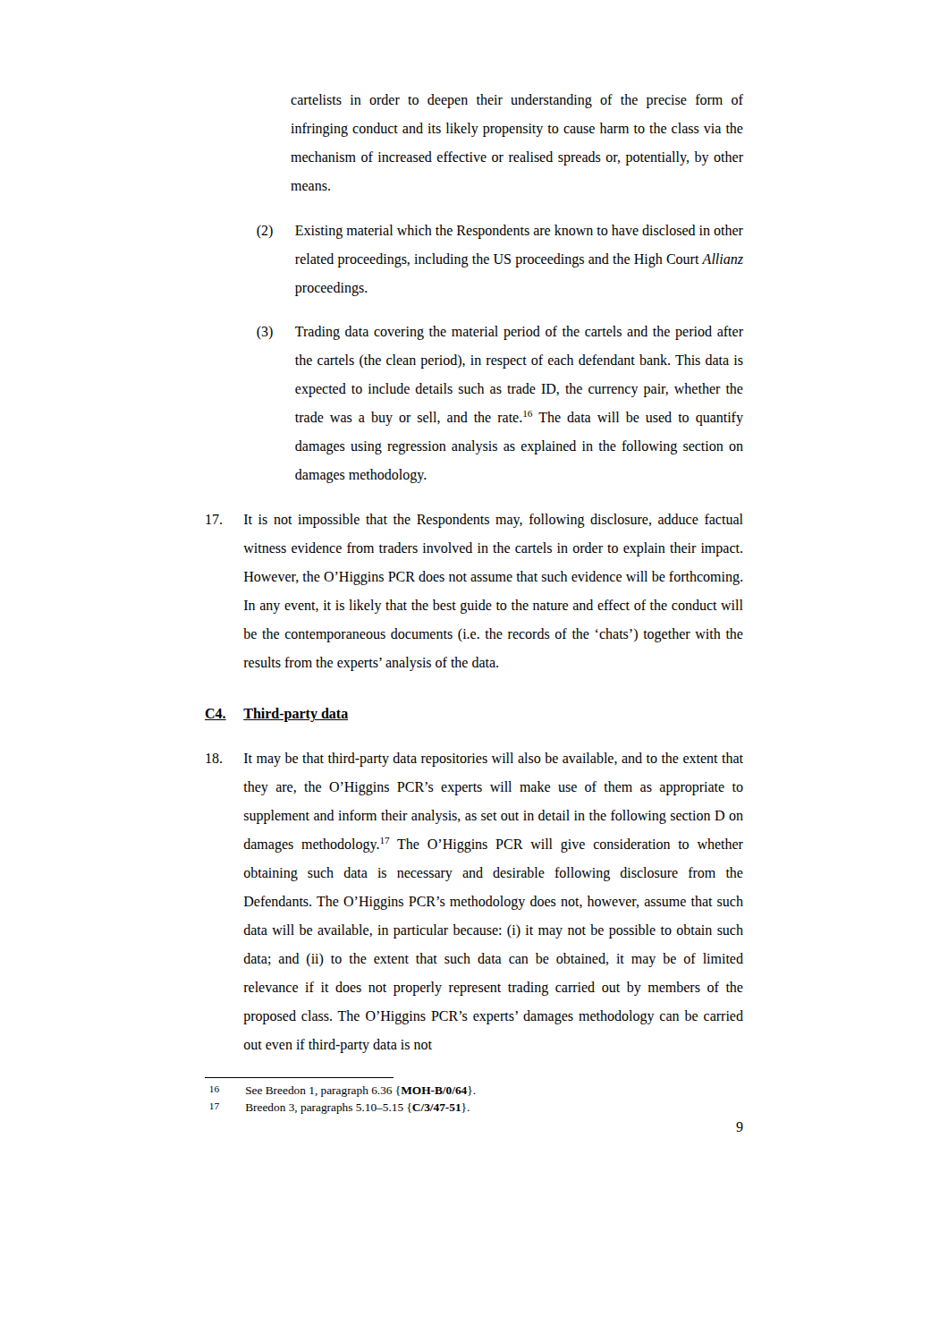cartelists in order to deepen their understanding of the precise form of infringing conduct and its likely propensity to cause harm to the class via the mechanism of increased effective or realised spreads or, potentially, by other means.
(2)
Existing material which the Respondents are known to have disclosed in other related proceedings, including the US proceedings and the High Court Allianz proceedings.
(3)
Trading data covering the material period of the cartels and the period after the cartels (the clean period), in respect of each defendant bank. This data is expected to include details such as trade ID, the currency pair, whether the trade was a buy or sell, and the rate.16 The data will be used to quantify damages using regression analysis as explained in the following section on damages methodology.
17.
It is not impossible that the Respondents may, following disclosure, adduce factual witness evidence from traders involved in the cartels in order to explain their impact. However, the O’Higgins PCR does not assume that such evidence will be forthcoming. In any event, it is likely that the best guide to the nature and effect of the conduct will be the contemporaneous documents (i.e. the records of the ‘chats’) together with the results from the experts’ analysis of the data.
C4.
Third-party data
18.
It may be that third-party data repositories will also be available, and to the extent that they are, the O’Higgins PCR’s experts will make use of them as appropriate to supplement and inform their analysis, as set out in detail in the following section D on damages methodology.17 The O’Higgins PCR will give consideration to whether obtaining such data is necessary and desirable following disclosure from the Defendants. The O’Higgins PCR’s methodology does not, however, assume that such data will be available, in particular because: (i) it may not be possible to obtain such data; and (ii) to the extent that such data can be obtained, it may be of limited relevance if it does not properly represent trading carried out by members of the proposed class. The O’Higgins PCR’s experts’ damages methodology can be carried out even if third-party data is not
16
See Breedon 1, paragraph 6.36 {MOH-B/0/64}.
17
Breedon 3, paragraphs 5.10–5.15 {C/3/47-51}.
9